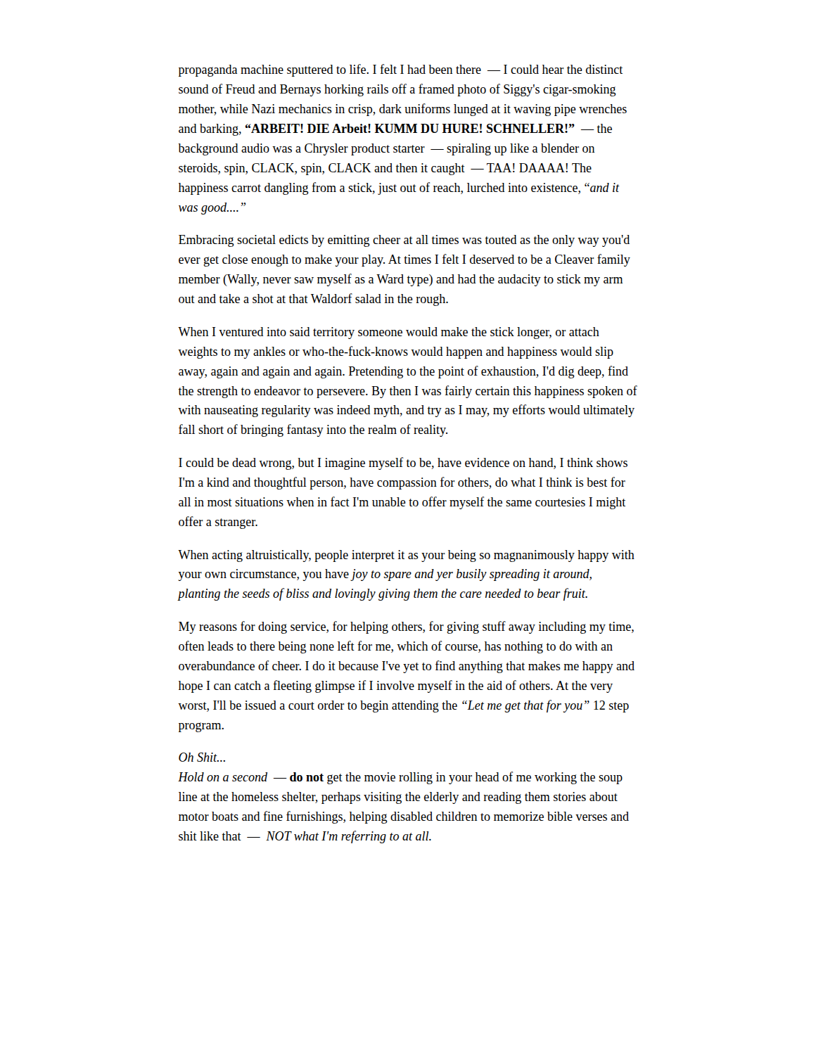propaganda machine sputtered to life. I felt I had been there — I could hear the distinct sound of Freud and Bernays horking rails off a framed photo of Siggy's cigar-smoking mother, while Nazi mechanics in crisp, dark uniforms lunged at it waving pipe wrenches and barking, “ARBEIT! DIE Arbeit! KUMM DU HURE! SCHNELLER!” — the background audio was a Chrysler product starter — spiraling up like a blender on steroids, spin, CLACK, spin, CLACK and then it caught — TAA! DAAAA! The happiness carrot dangling from a stick, just out of reach, lurched into existence, “and it was good....”
Embracing societal edicts by emitting cheer at all times was touted as the only way you'd ever get close enough to make your play. At times I felt I deserved to be a Cleaver family member (Wally, never saw myself as a Ward type) and had the audacity to stick my arm out and take a shot at that Waldorf salad in the rough.
When I ventured into said territory someone would make the stick longer, or attach weights to my ankles or who-the-fuck-knows would happen and happiness would slip away, again and again and again. Pretending to the point of exhaustion, I'd dig deep, find the strength to endeavor to persevere. By then I was fairly certain this happiness spoken of with nauseating regularity was indeed myth, and try as I may, my efforts would ultimately fall short of bringing fantasy into the realm of reality.
I could be dead wrong, but I imagine myself to be, have evidence on hand, I think shows I'm a kind and thoughtful person, have compassion for others, do what I think is best for all in most situations when in fact I'm unable to offer myself the same courtesies I might offer a stranger.
When acting altruistically, people interpret it as your being so magnanimously happy with your own circumstance, you have joy to spare and yer busily spreading it around, planting the seeds of bliss and lovingly giving them the care needed to bear fruit.
My reasons for doing service, for helping others, for giving stuff away including my time, often leads to there being none left for me, which of course, has nothing to do with an overabundance of cheer. I do it because I've yet to find anything that makes me happy and hope I can catch a fleeting glimpse if I involve myself in the aid of others. At the very worst, I'll be issued a court order to begin attending the “Let me get that for you” 12 step program.
Oh Shit...
Hold on a second — do not get the movie rolling in your head of me working the soup line at the homeless shelter, perhaps visiting the elderly and reading them stories about motor boats and fine furnishings, helping disabled children to memorize bible verses and shit like that — NOT what I'm referring to at all.